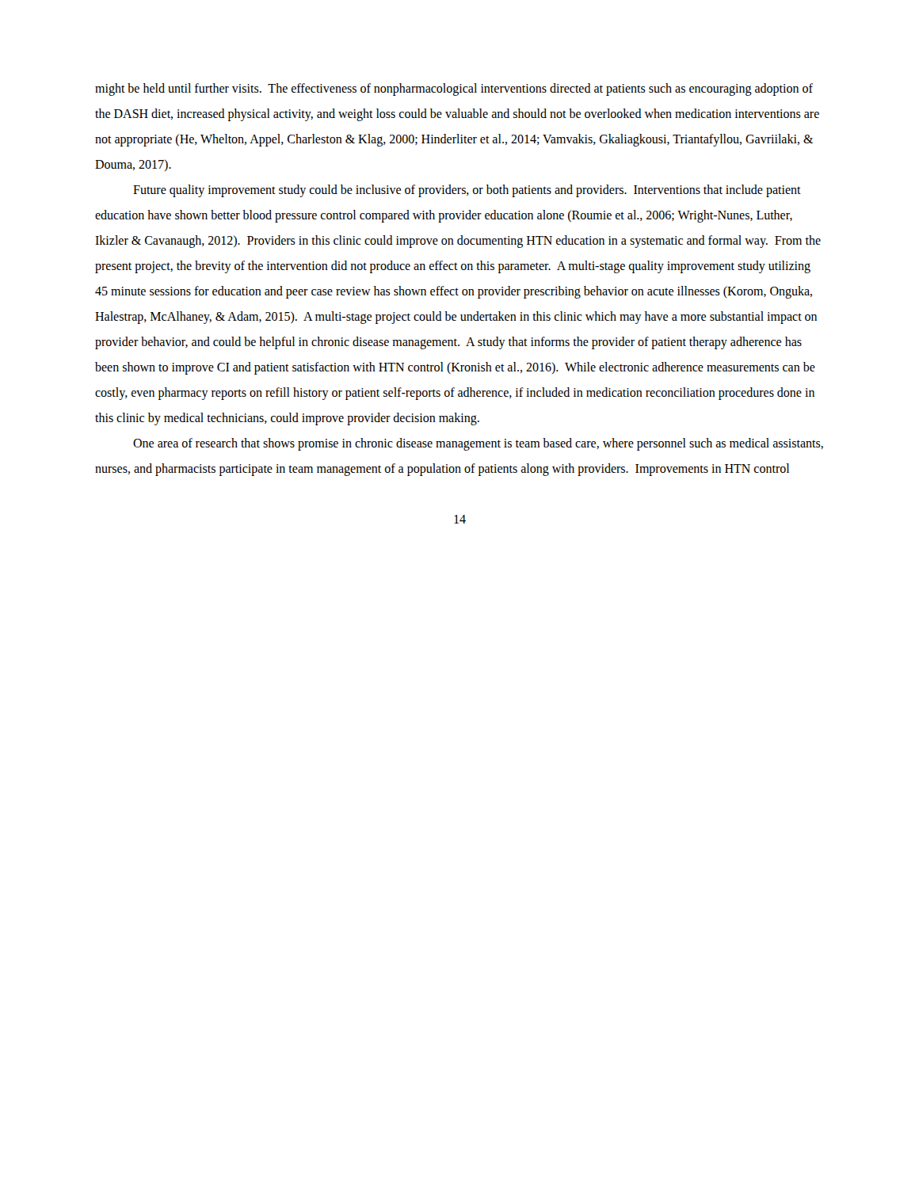might be held until further visits. The effectiveness of nonpharmacological interventions directed at patients such as encouraging adoption of the DASH diet, increased physical activity, and weight loss could be valuable and should not be overlooked when medication interventions are not appropriate (He, Whelton, Appel, Charleston & Klag, 2000; Hinderliter et al., 2014; Vamvakis, Gkaliagkousi, Triantafyllou, Gavriilaki, & Douma, 2017).
Future quality improvement study could be inclusive of providers, or both patients and providers. Interventions that include patient education have shown better blood pressure control compared with provider education alone (Roumie et al., 2006; Wright-Nunes, Luther, Ikizler & Cavanaugh, 2012). Providers in this clinic could improve on documenting HTN education in a systematic and formal way. From the present project, the brevity of the intervention did not produce an effect on this parameter. A multi-stage quality improvement study utilizing 45 minute sessions for education and peer case review has shown effect on provider prescribing behavior on acute illnesses (Korom, Onguka, Halestrap, McAlhaney, & Adam, 2015). A multi-stage project could be undertaken in this clinic which may have a more substantial impact on provider behavior, and could be helpful in chronic disease management. A study that informs the provider of patient therapy adherence has been shown to improve CI and patient satisfaction with HTN control (Kronish et al., 2016). While electronic adherence measurements can be costly, even pharmacy reports on refill history or patient self-reports of adherence, if included in medication reconciliation procedures done in this clinic by medical technicians, could improve provider decision making.
One area of research that shows promise in chronic disease management is team based care, where personnel such as medical assistants, nurses, and pharmacists participate in team management of a population of patients along with providers. Improvements in HTN control
14